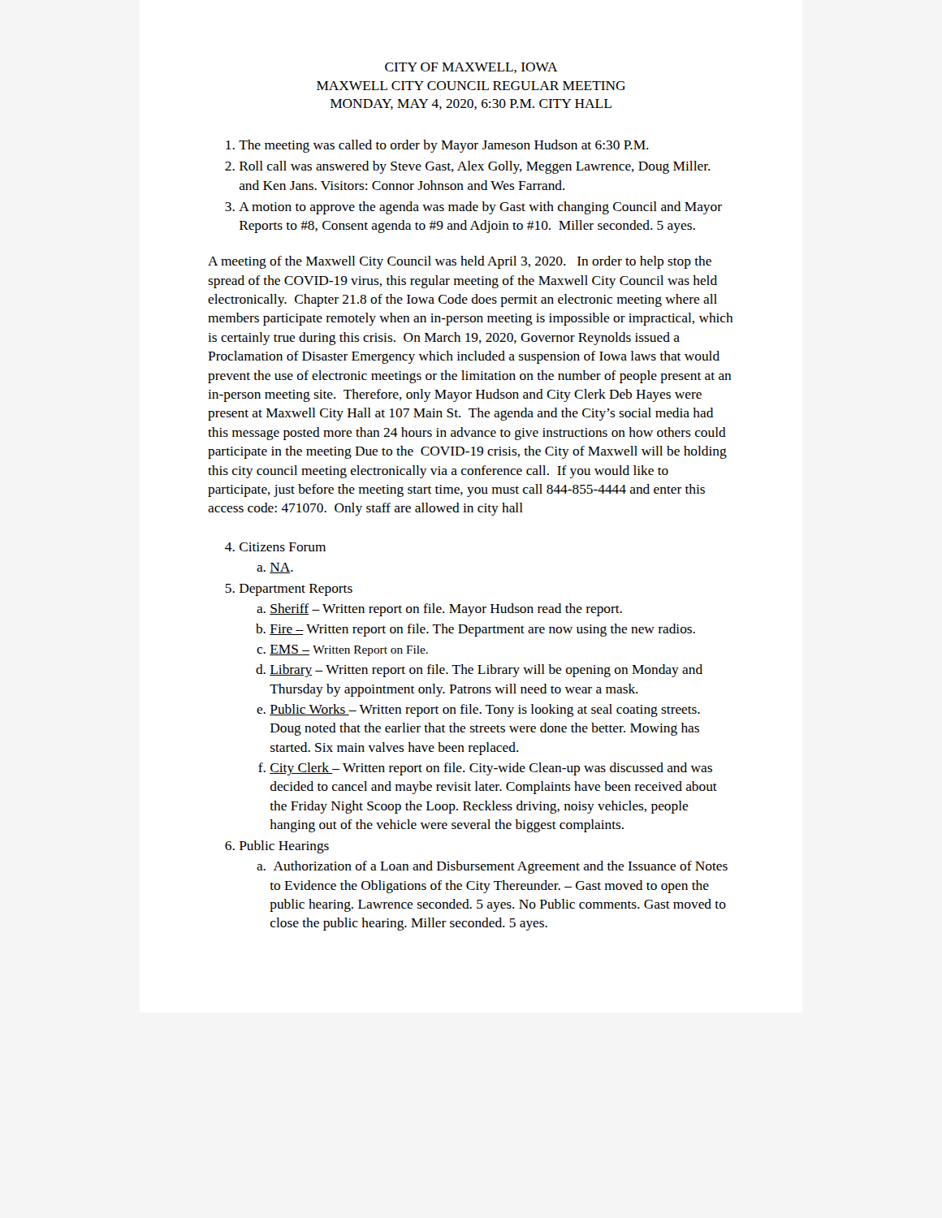CITY OF MAXWELL, IOWA
MAXWELL CITY COUNCIL REGULAR MEETING
MONDAY, MAY 4, 2020, 6:30 P.M. CITY HALL
The meeting was called to order by Mayor Jameson Hudson at 6:30 P.M.
Roll call was answered by Steve Gast, Alex Golly, Meggen Lawrence, Doug Miller. and Ken Jans. Visitors: Connor Johnson and Wes Farrand.
A motion to approve the agenda was made by Gast with changing Council and Mayor Reports to #8, Consent agenda to #9 and Adjoin to #10. Miller seconded. 5 ayes.
A meeting of the Maxwell City Council was held April 3, 2020. In order to help stop the spread of the COVID-19 virus, this regular meeting of the Maxwell City Council was held electronically. Chapter 21.8 of the Iowa Code does permit an electronic meeting where all members participate remotely when an in-person meeting is impossible or impractical, which is certainly true during this crisis. On March 19, 2020, Governor Reynolds issued a Proclamation of Disaster Emergency which included a suspension of Iowa laws that would prevent the use of electronic meetings or the limitation on the number of people present at an in-person meeting site. Therefore, only Mayor Hudson and City Clerk Deb Hayes were present at Maxwell City Hall at 107 Main St. The agenda and the City’s social media had this message posted more than 24 hours in advance to give instructions on how others could participate in the meeting Due to the COVID-19 crisis, the City of Maxwell will be holding this city council meeting electronically via a conference call. If you would like to participate, just before the meeting start time, you must call 844-855-4444 and enter this access code: 471070. Only staff are allowed in city hall
Citizens Forum
NA.
Department Reports
Sheriff – Written report on file. Mayor Hudson read the report.
Fire – Written report on file. The Department are now using the new radios.
EMS – Written Report on File.
Library – Written report on file. The Library will be opening on Monday and Thursday by appointment only. Patrons will need to wear a mask.
Public Works – Written report on file. Tony is looking at seal coating streets. Doug noted that the earlier that the streets were done the better. Mowing has started. Six main valves have been replaced.
City Clerk – Written report on file. City-wide Clean-up was discussed and was decided to cancel and maybe revisit later. Complaints have been received about the Friday Night Scoop the Loop. Reckless driving, noisy vehicles, people hanging out of the vehicle were several the biggest complaints.
Public Hearings
Authorization of a Loan and Disbursement Agreement and the Issuance of Notes to Evidence the Obligations of the City Thereunder. – Gast moved to open the public hearing. Lawrence seconded. 5 ayes. No Public comments. Gast moved to close the public hearing. Miller seconded. 5 ayes.